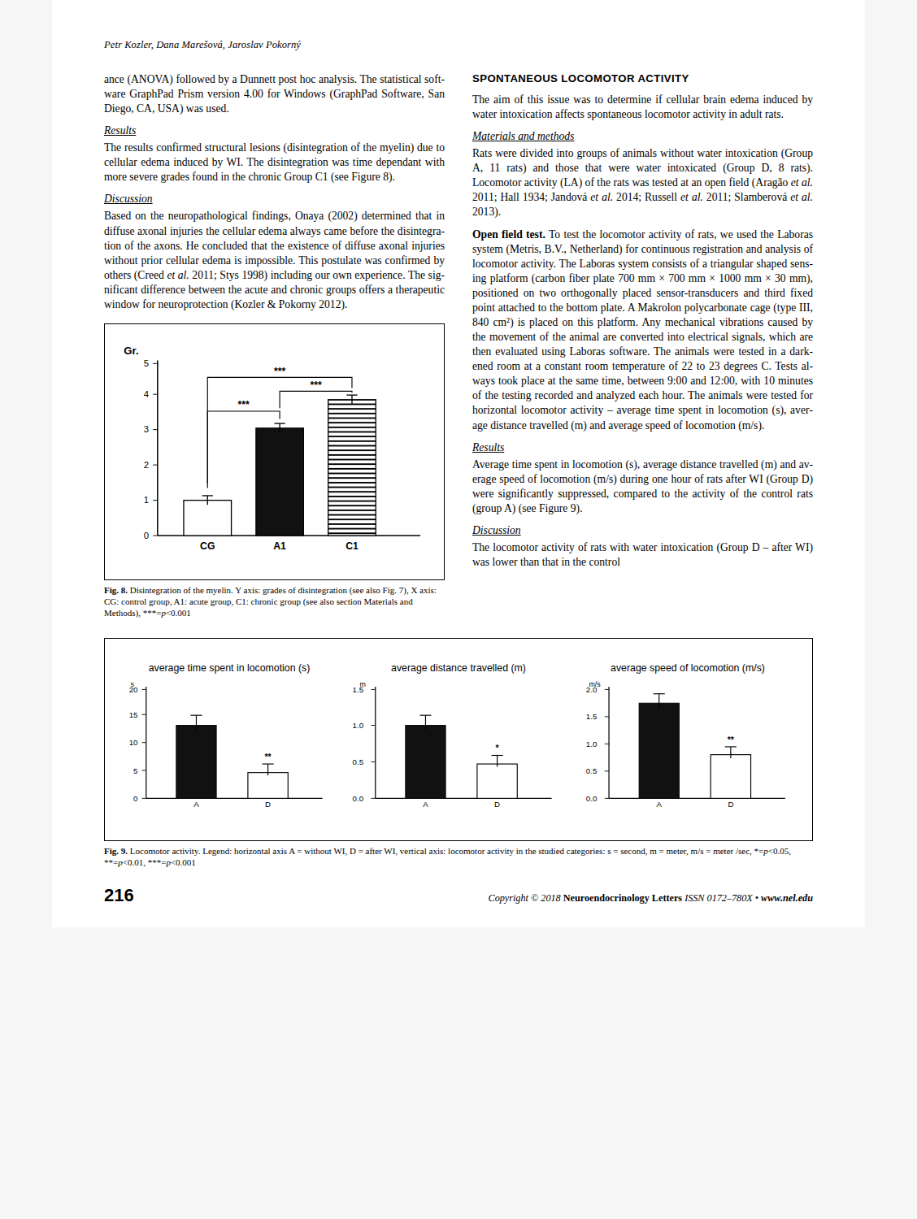Petr Kozler, Dana Marešová, Jaroslav Pokorný
ance (ANOVA) followed by a Dunnett post hoc analysis. The statistical software GraphPad Prism version 4.00 for Windows (GraphPad Software, San Diego, CA, USA) was used.
Results
The results confirmed structural lesions (disintegration of the myelin) due to cellular edema induced by WI. The disintegration was time dependant with more severe grades found in the chronic Group C1 (see Figure 8).
Discussion
Based on the neuropathological findings, Onaya (2002) determined that in diffuse axonal injuries the cellular edema always came before the disintegration of the axons. He concluded that the existence of diffuse axonal injuries without prior cellular edema is impossible. This postulate was confirmed by others (Creed et al. 2011; Stys 1998) including our own experience. The significant difference between the acute and chronic groups offers a therapeutic window for neuroprotection (Kozler & Pokorny 2012).
Gr. 0 1 2 3 4 5 *** *** *** CG A1 C1
Fig. 8. Disintegration of the myelin. Y axis: grades of disintegration (see also Fig. 7), X axis: CG: control group, A1: acute group, C1: chronic group (see also section Materials and Methods), ***=p<0.001
Spontaneous locomotor activity
The aim of this issue was to determine if cellular brain edema induced by water intoxication affects spontaneous locomotor activity in adult rats.
Materials and methods
Rats were divided into groups of animals without water intoxication (Group A, 11 rats) and those that were water intoxicated (Group D, 8 rats). Locomotor activity (LA) of the rats was tested at an open field (Aragão et al. 2011; Hall 1934; Jandová et al. 2014; Russell et al. 2011; Slamberová et al. 2013).
Open field test. To test the locomotor activity of rats, we used the Laboras system (Metris, B.V., Netherland) for continuous registration and analysis of locomotor activity. The Laboras system consists of a triangular shaped sensing platform (carbon fiber plate 700 mm × 700 mm × 1000 mm × 30 mm), positioned on two orthogonally placed sensor-transducers and third fixed point attached to the bottom plate. A Makrolon polycarbonate cage (type III, 840 cm²) is placed on this platform. Any mechanical vibrations caused by the movement of the animal are converted into electrical signals, which are then evaluated using Laboras software. The animals were tested in a darkened room at a constant room temperature of 22 to 23 degrees C. Tests always took place at the same time, between 9:00 and 12:00, with 10 minutes of the testing recorded and analyzed each hour. The animals were tested for horizontal locomotor activity – average time spent in locomotion (s), average distance travelled (m) and average speed of locomotion (m/s).
Results
Average time spent in locomotion (s), average distance travelled (m) and average speed of locomotion (m/s) during one hour of rats after WI (Group D) were significantly suppressed, compared to the activity of the control rats (group A) (see Figure 9).
Discussion
The locomotor activity of rats with water intoxication (Group D – after WI) was lower than that in the control
average time spent in locomotion (s) average distance travelled (m) average speed of locomotion (m/s) s 0 5 10 15 20 ** A D m 0.0 0.5 1.0 1.5 * A D m/s 0.0 0.5 1.0 1.5 2.0 ** A D
Fig. 9. Locomotor activity. Legend: horizontal axis A = without WI, D = after WI, vertical axis: locomotor activity in the studied categories: s = second, m = meter, m/s = meter /sec, *=p<0.05, **=p<0.01, ***=p<0.001
216
Copyright © 2018 Neuroendocrinology Letters ISSN 0172–780X • www.nel.edu